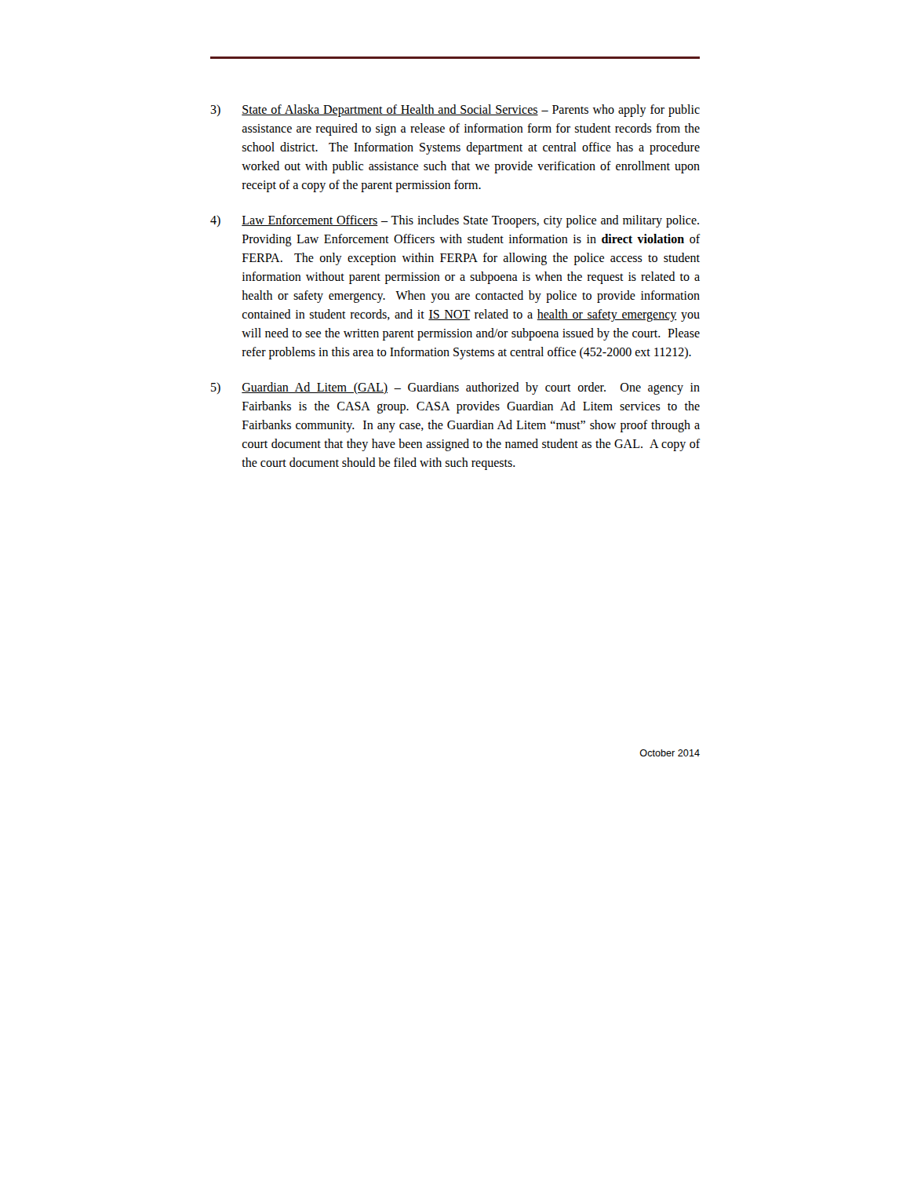3) State of Alaska Department of Health and Social Services – Parents who apply for public assistance are required to sign a release of information form for student records from the school district. The Information Systems department at central office has a procedure worked out with public assistance such that we provide verification of enrollment upon receipt of a copy of the parent permission form.
4) Law Enforcement Officers – This includes State Troopers, city police and military police. Providing Law Enforcement Officers with student information is in direct violation of FERPA. The only exception within FERPA for allowing the police access to student information without parent permission or a subpoena is when the request is related to a health or safety emergency. When you are contacted by police to provide information contained in student records, and it IS NOT related to a health or safety emergency you will need to see the written parent permission and/or subpoena issued by the court. Please refer problems in this area to Information Systems at central office (452-2000 ext 11212).
5) Guardian Ad Litem (GAL) – Guardians authorized by court order. One agency in Fairbanks is the CASA group. CASA provides Guardian Ad Litem services to the Fairbanks community. In any case, the Guardian Ad Litem “must” show proof through a court document that they have been assigned to the named student as the GAL. A copy of the court document should be filed with such requests.
October 2014